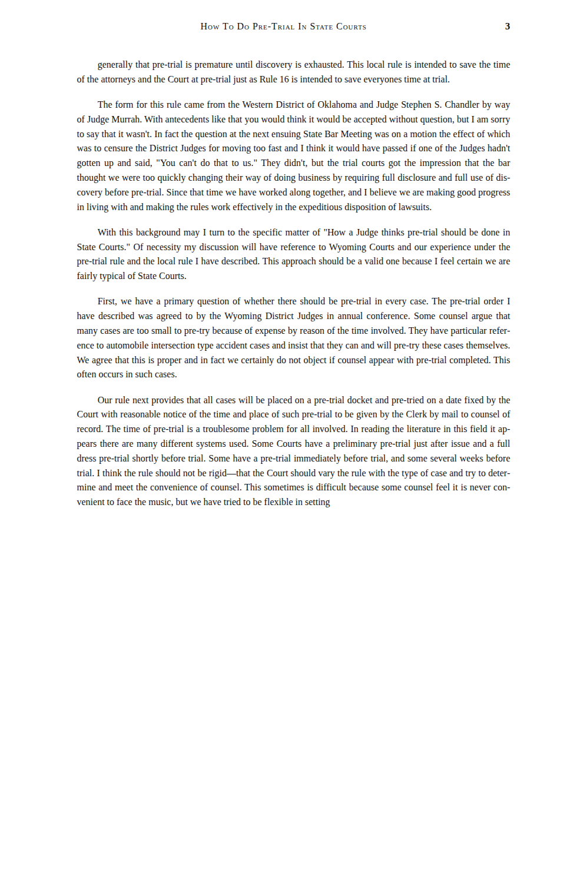How To Do Pre-Trial In State Courts
3
generally that pre-trial is premature until discovery is exhausted. This local rule is intended to save the time of the attorneys and the Court at pre-trial just as Rule 16 is intended to save everyones time at trial.
The form for this rule came from the Western District of Oklahoma and Judge Stephen S. Chandler by way of Judge Murrah. With antecedents like that you would think it would be accepted without question, but I am sorry to say that it wasn't. In fact the question at the next ensuing State Bar Meeting was on a motion the effect of which was to censure the District Judges for moving too fast and I think it would have passed if one of the Judges hadn't gotten up and said, "You can't do that to us." They didn't, but the trial courts got the impression that the bar thought we were too quickly changing their way of doing business by requiring full disclosure and full use of discovery before pre-trial. Since that time we have worked along together, and I believe we are making good progress in living with and making the rules work effectively in the expeditious disposition of lawsuits.
With this background may I turn to the specific matter of "How a Judge thinks pre-trial should be done in State Courts." Of necessity my discussion will have reference to Wyoming Courts and our experience under the pre-trial rule and the local rule I have described. This approach should be a valid one because I feel certain we are fairly typical of State Courts.
First, we have a primary question of whether there should be pre-trial in every case. The pre-trial order I have described was agreed to by the Wyoming District Judges in annual conference. Some counsel argue that many cases are too small to pre-try because of expense by reason of the time involved. They have particular reference to automobile intersection type accident cases and insist that they can and will pre-try these cases themselves. We agree that this is proper and in fact we certainly do not object if counsel appear with pre-trial completed. This often occurs in such cases.
Our rule next provides that all cases will be placed on a pre-trial docket and pre-tried on a date fixed by the Court with reasonable notice of the time and place of such pre-trial to be given by the Clerk by mail to counsel of record. The time of pre-trial is a troublesome problem for all involved. In reading the literature in this field it appears there are many different systems used. Some Courts have a preliminary pre-trial just after issue and a full dress pre-trial shortly before trial. Some have a pre-trial immediately before trial, and some several weeks before trial. I think the rule should not be rigid—that the Court should vary the rule with the type of case and try to determine and meet the convenience of counsel. This sometimes is difficult because some counsel feel it is never convenient to face the music, but we have tried to be flexible in setting